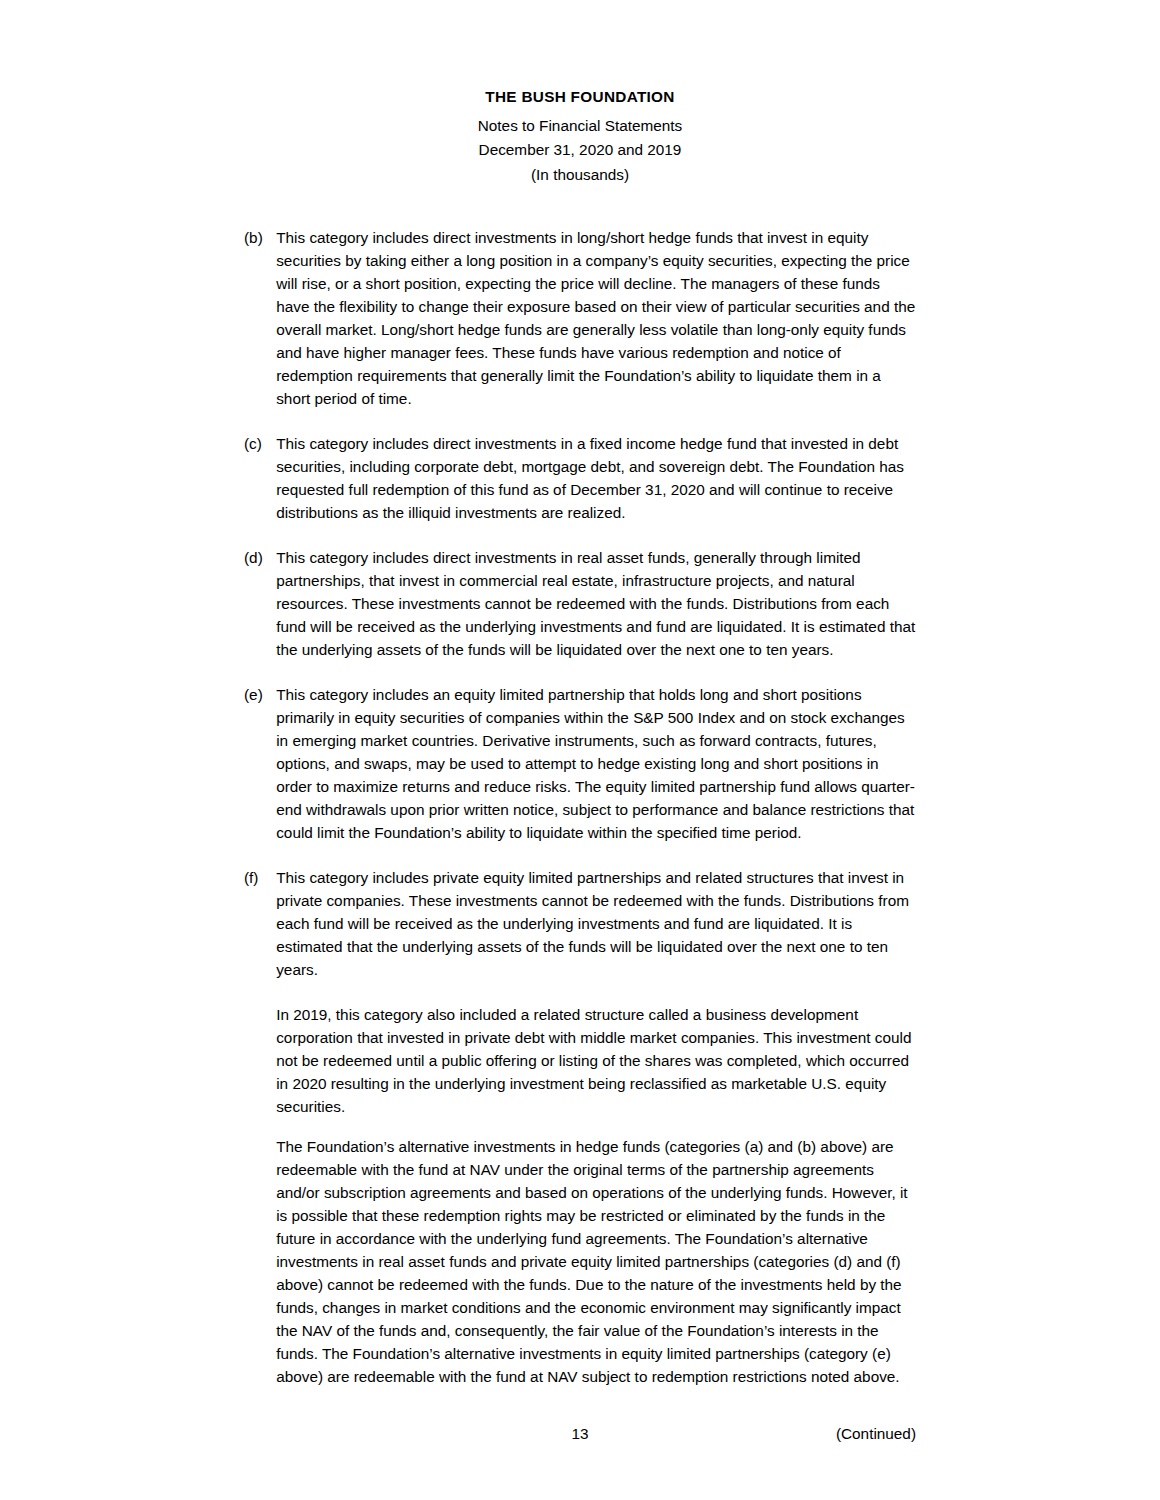THE BUSH FOUNDATION
Notes to Financial Statements
December 31, 2020 and 2019
(In thousands)
(b)
This category includes direct investments in long/short hedge funds that invest in equity securities by taking either a long position in a company’s equity securities, expecting the price will rise, or a short position, expecting the price will decline. The managers of these funds have the flexibility to change their exposure based on their view of particular securities and the overall market. Long/short hedge funds are generally less volatile than long-only equity funds and have higher manager fees. These funds have various redemption and notice of redemption requirements that generally limit the Foundation’s ability to liquidate them in a short period of time.
(c)
This category includes direct investments in a fixed income hedge fund that invested in debt securities, including corporate debt, mortgage debt, and sovereign debt. The Foundation has requested full redemption of this fund as of December 31, 2020 and will continue to receive distributions as the illiquid investments are realized.
(d)
This category includes direct investments in real asset funds, generally through limited partnerships, that invest in commercial real estate, infrastructure projects, and natural resources. These investments cannot be redeemed with the funds. Distributions from each fund will be received as the underlying investments and fund are liquidated. It is estimated that the underlying assets of the funds will be liquidated over the next one to ten years.
(e)
This category includes an equity limited partnership that holds long and short positions primarily in equity securities of companies within the S&P 500 Index and on stock exchanges in emerging market countries. Derivative instruments, such as forward contracts, futures, options, and swaps, may be used to attempt to hedge existing long and short positions in order to maximize returns and reduce risks. The equity limited partnership fund allows quarter-end withdrawals upon prior written notice, subject to performance and balance restrictions that could limit the Foundation’s ability to liquidate within the specified time period.
(f)
This category includes private equity limited partnerships and related structures that invest in private companies. These investments cannot be redeemed with the funds. Distributions from each fund will be received as the underlying investments and fund are liquidated. It is estimated that the underlying assets of the funds will be liquidated over the next one to ten years.
In 2019, this category also included a related structure called a business development corporation that invested in private debt with middle market companies. This investment could not be redeemed until a public offering or listing of the shares was completed, which occurred in 2020 resulting in the underlying investment being reclassified as marketable U.S. equity securities.
The Foundation’s alternative investments in hedge funds (categories (a) and (b) above) are redeemable with the fund at NAV under the original terms of the partnership agreements and/or subscription agreements and based on operations of the underlying funds. However, it is possible that these redemption rights may be restricted or eliminated by the funds in the future in accordance with the underlying fund agreements. The Foundation’s alternative investments in real asset funds and private equity limited partnerships (categories (d) and (f) above) cannot be redeemed with the funds. Due to the nature of the investments held by the funds, changes in market conditions and the economic environment may significantly impact the NAV of the funds and, consequently, the fair value of the Foundation’s interests in the funds. The Foundation’s alternative investments in equity limited partnerships (category (e) above) are redeemable with the fund at NAV subject to redemption restrictions noted above.
13
(Continued)